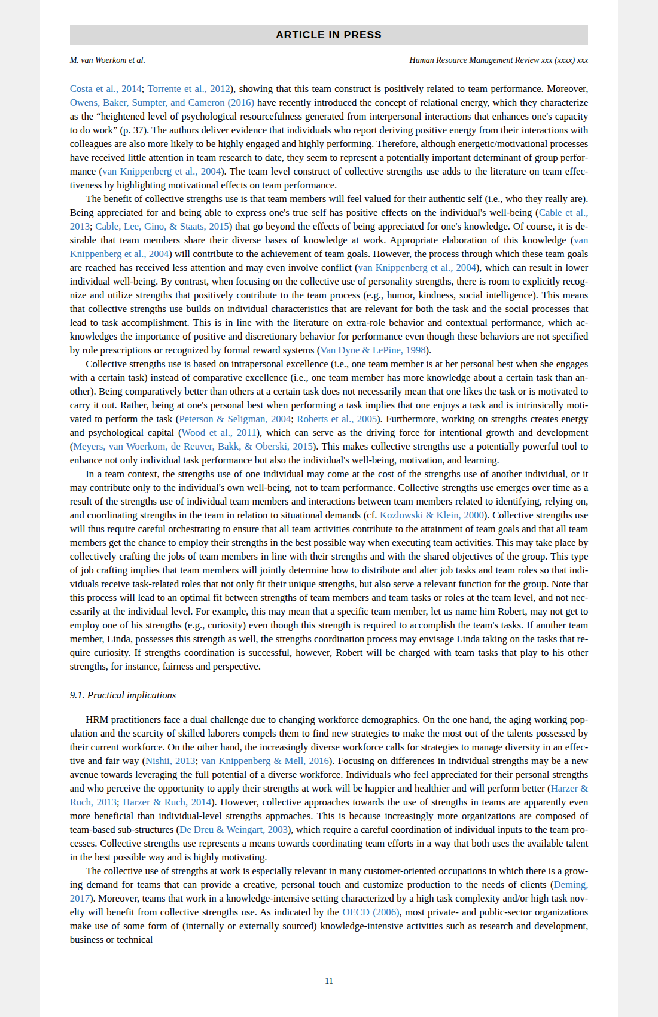ARTICLE IN PRESS
M. van Woerkom et al. Human Resource Management Review xxx (xxxx) xxx
Costa et al., 2014; Torrente et al., 2012), showing that this team construct is positively related to team performance. Moreover, Owens, Baker, Sumpter, and Cameron (2016) have recently introduced the concept of relational energy, which they characterize as the “heightened level of psychological resourcefulness generated from interpersonal interactions that enhances one's capacity to do work” (p. 37). The authors deliver evidence that individuals who report deriving positive energy from their interactions with colleagues are also more likely to be highly engaged and highly performing. Therefore, although energetic/motivational processes have received little attention in team research to date, they seem to represent a potentially important determinant of group performance (van Knippenberg et al., 2004). The team level construct of collective strengths use adds to the literature on team effectiveness by highlighting motivational effects on team performance.
The benefit of collective strengths use is that team members will feel valued for their authentic self (i.e., who they really are). Being appreciated for and being able to express one's true self has positive effects on the individual's well-being (Cable et al., 2013; Cable, Lee, Gino, & Staats, 2015) that go beyond the effects of being appreciated for one's knowledge. Of course, it is desirable that team members share their diverse bases of knowledge at work. Appropriate elaboration of this knowledge (van Knippenberg et al., 2004) will contribute to the achievement of team goals. However, the process through which these team goals are reached has received less attention and may even involve conflict (van Knippenberg et al., 2004), which can result in lower individual well-being. By contrast, when focusing on the collective use of personality strengths, there is room to explicitly recognize and utilize strengths that positively contribute to the team process (e.g., humor, kindness, social intelligence). This means that collective strengths use builds on individual characteristics that are relevant for both the task and the social processes that lead to task accomplishment. This is in line with the literature on extra-role behavior and contextual performance, which acknowledges the importance of positive and discretionary behavior for performance even though these behaviors are not specified by role prescriptions or recognized by formal reward systems (Van Dyne & LePine, 1998).
Collective strengths use is based on intrapersonal excellence (i.e., one team member is at her personal best when she engages with a certain task) instead of comparative excellence (i.e., one team member has more knowledge about a certain task than another). Being comparatively better than others at a certain task does not necessarily mean that one likes the task or is motivated to carry it out. Rather, being at one's personal best when performing a task implies that one enjoys a task and is intrinsically motivated to perform the task (Peterson & Seligman, 2004; Roberts et al., 2005). Furthermore, working on strengths creates energy and psychological capital (Wood et al., 2011), which can serve as the driving force for intentional growth and development (Meyers, van Woerkom, de Reuver, Bakk, & Oberski, 2015). This makes collective strengths use a potentially powerful tool to enhance not only individual task performance but also the individual's well-being, motivation, and learning.
In a team context, the strengths use of one individual may come at the cost of the strengths use of another individual, or it may contribute only to the individual's own well-being, not to team performance. Collective strengths use emerges over time as a result of the strengths use of individual team members and interactions between team members related to identifying, relying on, and coordinating strengths in the team in relation to situational demands (cf. Kozlowski & Klein, 2000). Collective strengths use will thus require careful orchestrating to ensure that all team activities contribute to the attainment of team goals and that all team members get the chance to employ their strengths in the best possible way when executing team activities. This may take place by collectively crafting the jobs of team members in line with their strengths and with the shared objectives of the group. This type of job crafting implies that team members will jointly determine how to distribute and alter job tasks and team roles so that individuals receive task-related roles that not only fit their unique strengths, but also serve a relevant function for the group. Note that this process will lead to an optimal fit between strengths of team members and team tasks or roles at the team level, and not necessarily at the individual level. For example, this may mean that a specific team member, let us name him Robert, may not get to employ one of his strengths (e.g., curiosity) even though this strength is required to accomplish the team's tasks. If another team member, Linda, possesses this strength as well, the strengths coordination process may envisage Linda taking on the tasks that require curiosity. If strengths coordination is successful, however, Robert will be charged with team tasks that play to his other strengths, for instance, fairness and perspective.
9.1. Practical implications
HRM practitioners face a dual challenge due to changing workforce demographics. On the one hand, the aging working population and the scarcity of skilled laborers compels them to find new strategies to make the most out of the talents possessed by their current workforce. On the other hand, the increasingly diverse workforce calls for strategies to manage diversity in an effective and fair way (Nishii, 2013; van Knippenberg & Mell, 2016). Focusing on differences in individual strengths may be a new avenue towards leveraging the full potential of a diverse workforce. Individuals who feel appreciated for their personal strengths and who perceive the opportunity to apply their strengths at work will be happier and healthier and will perform better (Harzer & Ruch, 2013; Harzer & Ruch, 2014). However, collective approaches towards the use of strengths in teams are apparently even more beneficial than individual-level strengths approaches. This is because increasingly more organizations are composed of team-based sub-structures (De Dreu & Weingart, 2003), which require a careful coordination of individual inputs to the team processes. Collective strengths use represents a means towards coordinating team efforts in a way that both uses the available talent in the best possible way and is highly motivating.
The collective use of strengths at work is especially relevant in many customer-oriented occupations in which there is a growing demand for teams that can provide a creative, personal touch and customize production to the needs of clients (Deming, 2017). Moreover, teams that work in a knowledge-intensive setting characterized by a high task complexity and/or high task novelty will benefit from collective strengths use. As indicated by the OECD (2006), most private- and public-sector organizations make use of some form of (internally or externally sourced) knowledge-intensive activities such as research and development, business or technical
11